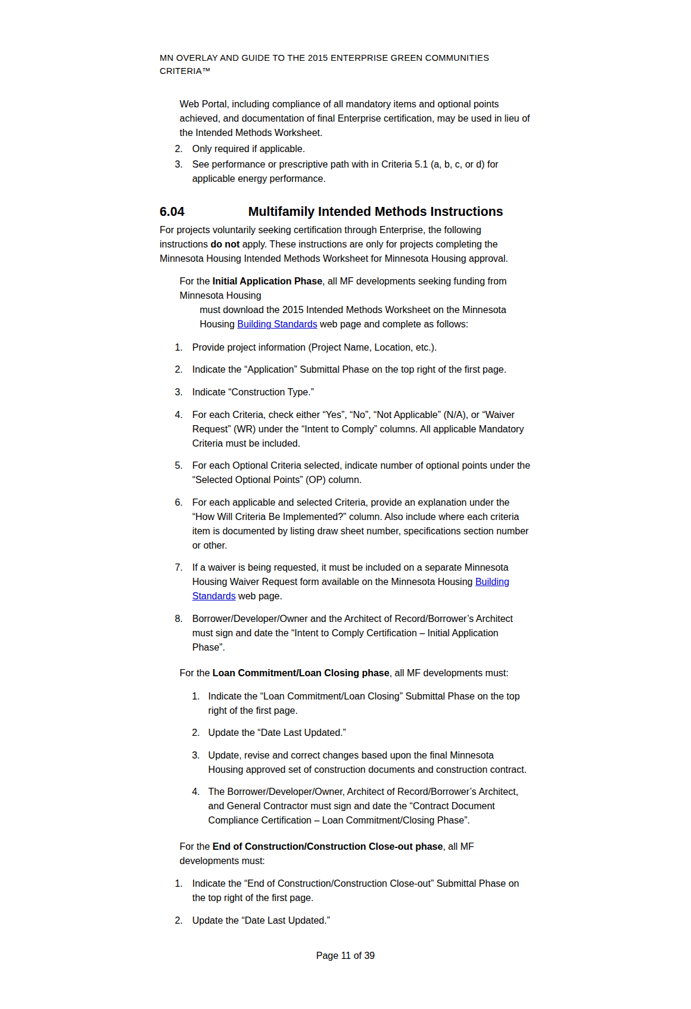MN OVERLAY AND GUIDE TO THE 2015 ENTERPRISE GREEN COMMUNITIES CRITERIA™
Web Portal, including compliance of all mandatory items and optional points achieved, and documentation of final Enterprise certification, may be used in lieu of the Intended Methods Worksheet.
Only required if applicable.
See performance or prescriptive path with in Criteria 5.1 (a, b, c, or d) for applicable energy performance.
6.04 Multifamily Intended Methods Instructions
For projects voluntarily seeking certification through Enterprise, the following instructions do not apply. These instructions are only for projects completing the Minnesota Housing Intended Methods Worksheet for Minnesota Housing approval.
For the Initial Application Phase, all MF developments seeking funding from Minnesota Housing must download the 2015 Intended Methods Worksheet on the Minnesota Housing Building Standards web page and complete as follows:
Provide project information (Project Name, Location, etc.).
Indicate the “Application” Submittal Phase on the top right of the first page.
Indicate “Construction Type.”
For each Criteria, check either “Yes”, “No”, “Not Applicable” (N/A), or “Waiver Request” (WR) under the “Intent to Comply” columns. All applicable Mandatory Criteria must be included.
For each Optional Criteria selected, indicate number of optional points under the “Selected Optional Points” (OP) column.
For each applicable and selected Criteria, provide an explanation under the “How Will Criteria Be Implemented?” column. Also include where each criteria item is documented by listing draw sheet number, specifications section number or other.
If a waiver is being requested, it must be included on a separate Minnesota Housing Waiver Request form available on the Minnesota Housing Building Standards web page.
Borrower/Developer/Owner and the Architect of Record/Borrower’s Architect must sign and date the “Intent to Comply Certification – Initial Application Phase”.
For the Loan Commitment/Loan Closing phase, all MF developments must:
Indicate the “Loan Commitment/Loan Closing” Submittal Phase on the top right of the first page.
Update the “Date Last Updated.”
Update, revise and correct changes based upon the final Minnesota Housing approved set of construction documents and construction contract.
The Borrower/Developer/Owner, Architect of Record/Borrower’s Architect, and General Contractor must sign and date the “Contract Document Compliance Certification – Loan Commitment/Closing Phase”.
For the End of Construction/Construction Close-out phase, all MF developments must:
Indicate the “End of Construction/Construction Close-out” Submittal Phase on the top right of the first page.
Update the “Date Last Updated.”
Page 11 of 39